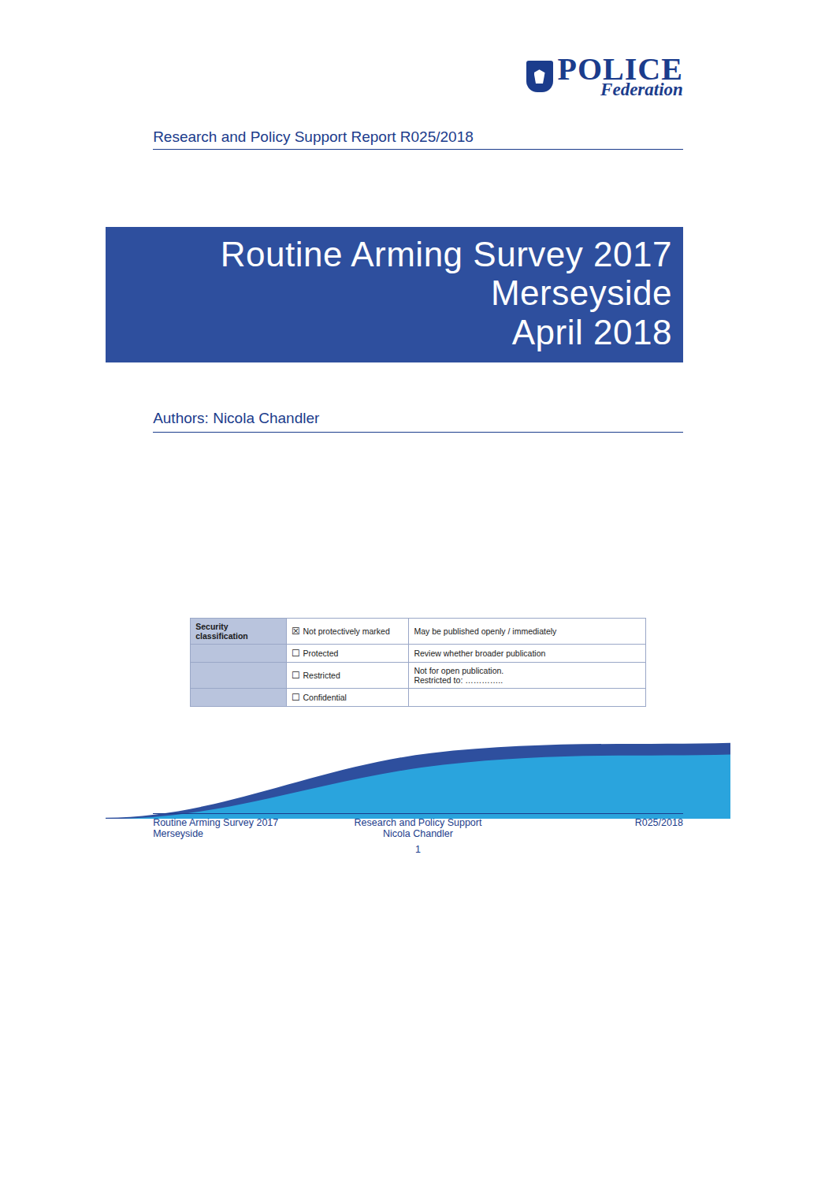POLICE Federation
Research and Policy Support Report R025/2018
Routine Arming Survey 2017 Merseyside April 2018
Authors: Nicola Chandler
| Security classification | ☒ Not protectively marked | May be published openly / immediately |
| | ☐ Protected | Review whether broader publication |
| | ☐ Restricted | Not for open publication. Restricted to: ………….. |
| | ☐ Confidential | |
Routine Arming Survey 2017
Merseyside
Research and Policy Support
Nicola Chandler
R025/2018
1